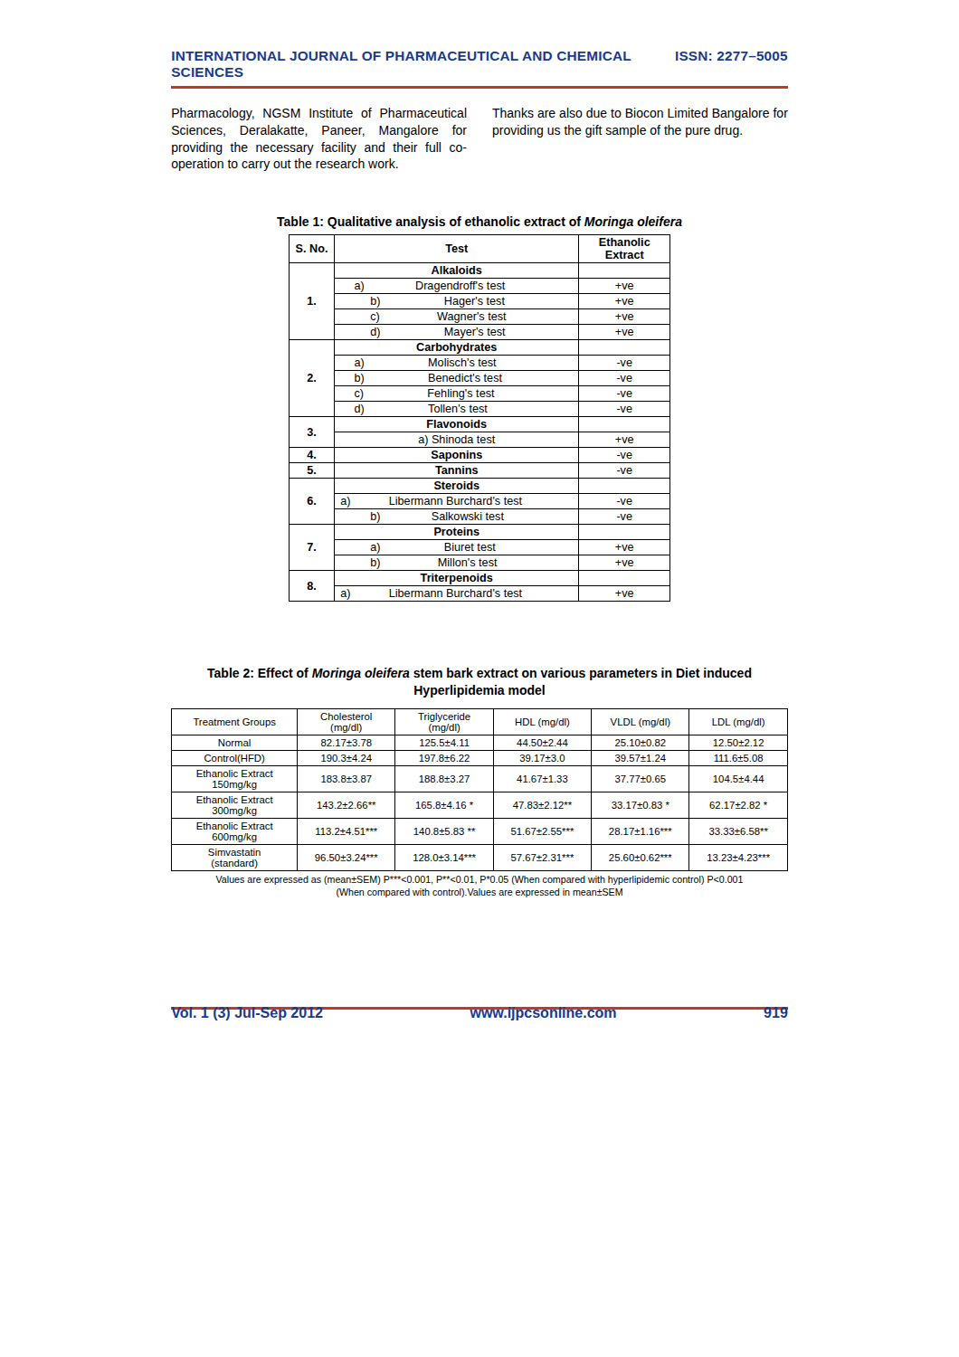INTERNATIONAL JOURNAL OF PHARMACEUTICAL AND CHEMICAL SCIENCES ISSN: 2277–5005
Pharmacology, NGSM Institute of Pharmaceutical Sciences, Deralakatte, Paneer, Mangalore for providing the necessary facility and their full co-operation to carry out the research work.
Thanks are also due to Biocon Limited Bangalore for providing us the gift sample of the pure drug.
Table 1: Qualitative analysis of ethanolic extract of Moringa oleifera
| S. No. | Test | Ethanolic Extract |
| --- | --- | --- |
| 1. | Alkaloids | |
| a) Dragendroff's test | +ve |
| b) Hager's test | +ve |
| c) Wagner's test | +ve |
| d) Mayer's test | +ve |
| 2. | Carbohydrates | |
| a) Molisch's test | -ve |
| b) Benedict's test | -ve |
| c) Fehling's test | -ve |
| d) Tollen's test | -ve |
| 3. | Flavonoids | |
| a) Shinoda test | +ve |
| 4. | Saponins | -ve |
| 5. | Tannins | -ve |
| 6. | Steroids | |
| a) Libermann Burchard's test | -ve |
| b) Salkowski test | -ve |
| 7. | Proteins | |
| a) Biuret test | +ve |
| b) Millon's test | +ve |
| 8. | Triterpenoids | |
| a) Libermann Burchard's test | +ve |
Table 2: Effect of Moringa oleifera stem bark extract on various parameters in Diet induced
Hyperlipidemia model
| Treatment Groups | Cholesterol (mg/dl) | Triglyceride (mg/dl) | HDL (mg/dl) | VLDL (mg/dl) | LDL (mg/dl) |
| --- | --- | --- | --- | --- | --- |
| Normal | 82.17±3.78 | 125.5±4.11 | 44.50±2.44 | 25.10±0.82 | 12.50±2.12 |
| Control(HFD) | 190.3±4.24 | 197.8±6.22 | 39.17±3.0 | 39.57±1.24 | 111.6±5.08 |
| Ethanolic Extract 150mg/kg | 183.8±3.87 | 188.8±3.27 | 41.67±1.33 | 37.77±0.65 | 104.5±4.44 |
| Ethanolic Extract 300mg/kg | 143.2±2.66** | 165.8±4.16 * | 47.83±2.12** | 33.17±0.83 * | 62.17±2.82 * |
| Ethanolic Extract 600mg/kg | 113.2±4.51*** | 140.8±5.83 ** | 51.67±2.55*** | 28.17±1.16*** | 33.33±6.58** |
| Simvastatin (standard) | 96.50±3.24*** | 128.0±3.14*** | 57.67±2.31*** | 25.60±0.62*** | 13.23±4.23*** |
Values are expressed as (mean±SEM) P***<0.001, P**<0.01, P*0.05 (When compared with hyperlipidemic control) P<0.001
(When compared with control).Values are expressed in mean±SEM
Vol. 1 (3) Jul-Sep 2012 www.ijpcsonline.com 919